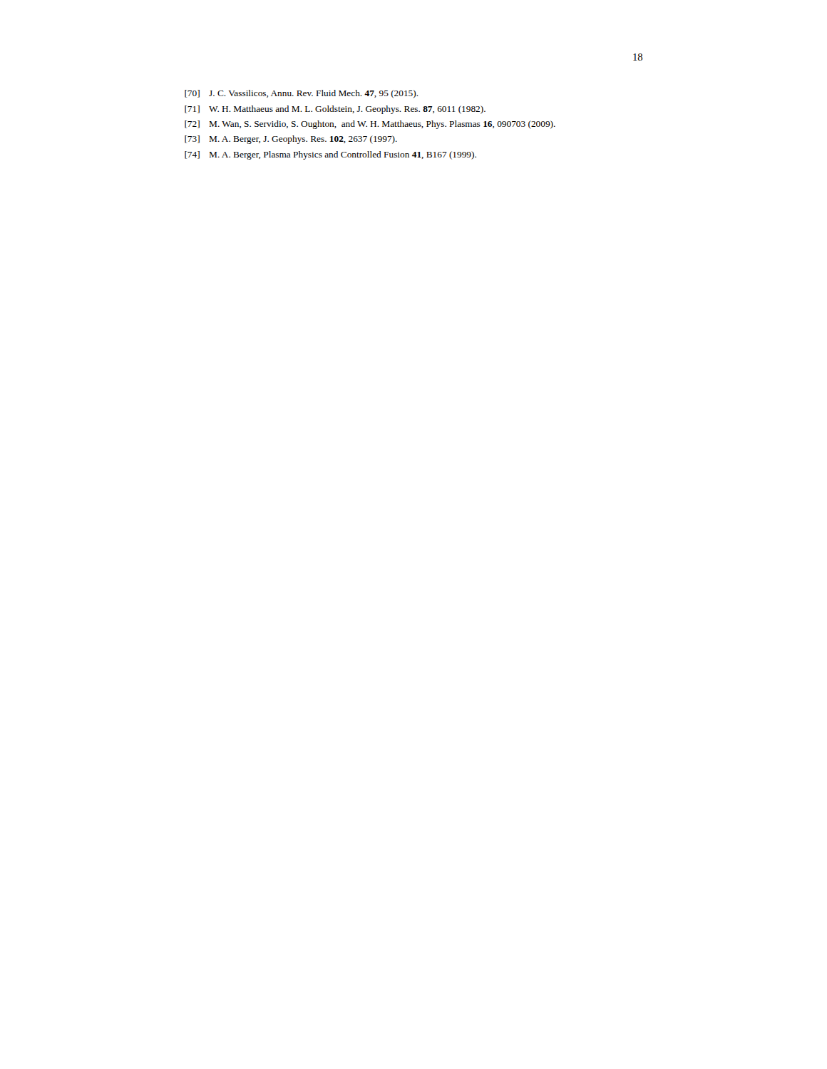18
[70] J. C. Vassilicos, Annu. Rev. Fluid Mech. 47, 95 (2015).
[71] W. H. Matthaeus and M. L. Goldstein, J. Geophys. Res. 87, 6011 (1982).
[72] M. Wan, S. Servidio, S. Oughton, and W. H. Matthaeus, Phys. Plasmas 16, 090703 (2009).
[73] M. A. Berger, J. Geophys. Res. 102, 2637 (1997).
[74] M. A. Berger, Plasma Physics and Controlled Fusion 41, B167 (1999).